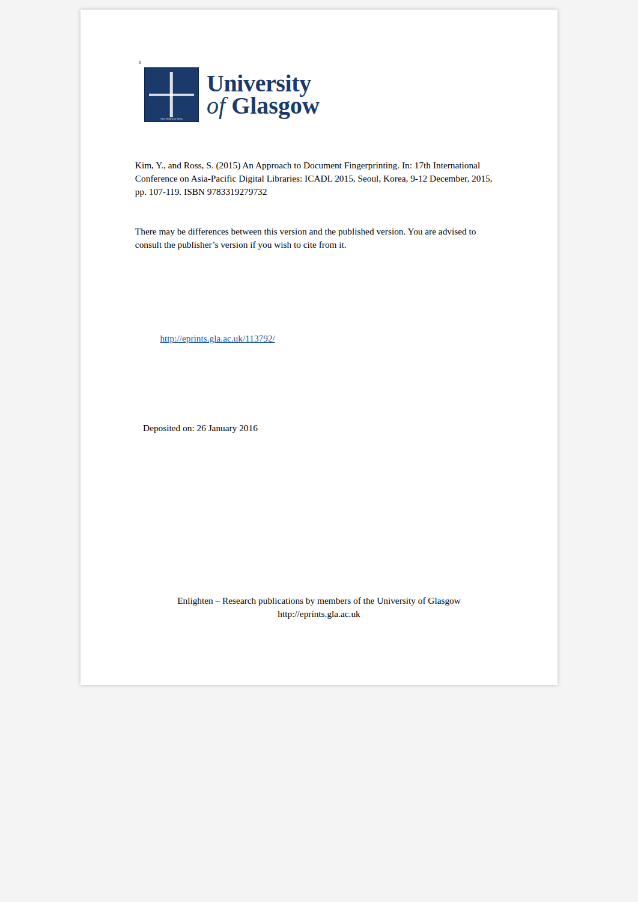n
VIA VERITAS VITA
University of Glasgow
Kim, Y., and Ross, S. (2015) An Approach to Document Fingerprinting. In: 17th International Conference on Asia-Pacific Digital Libraries: ICADL 2015, Seoul, Korea, 9-12 December, 2015, pp. 107-119. ISBN 9783319279732
There may be differences between this version and the published version. You are advised to consult the publisher’s version if you wish to cite from it.
http://eprints.gla.ac.uk/113792/
Deposited on: 26 January 2016
Enlighten – Research publications by members of the University of Glasgow
http://eprints.gla.ac.uk